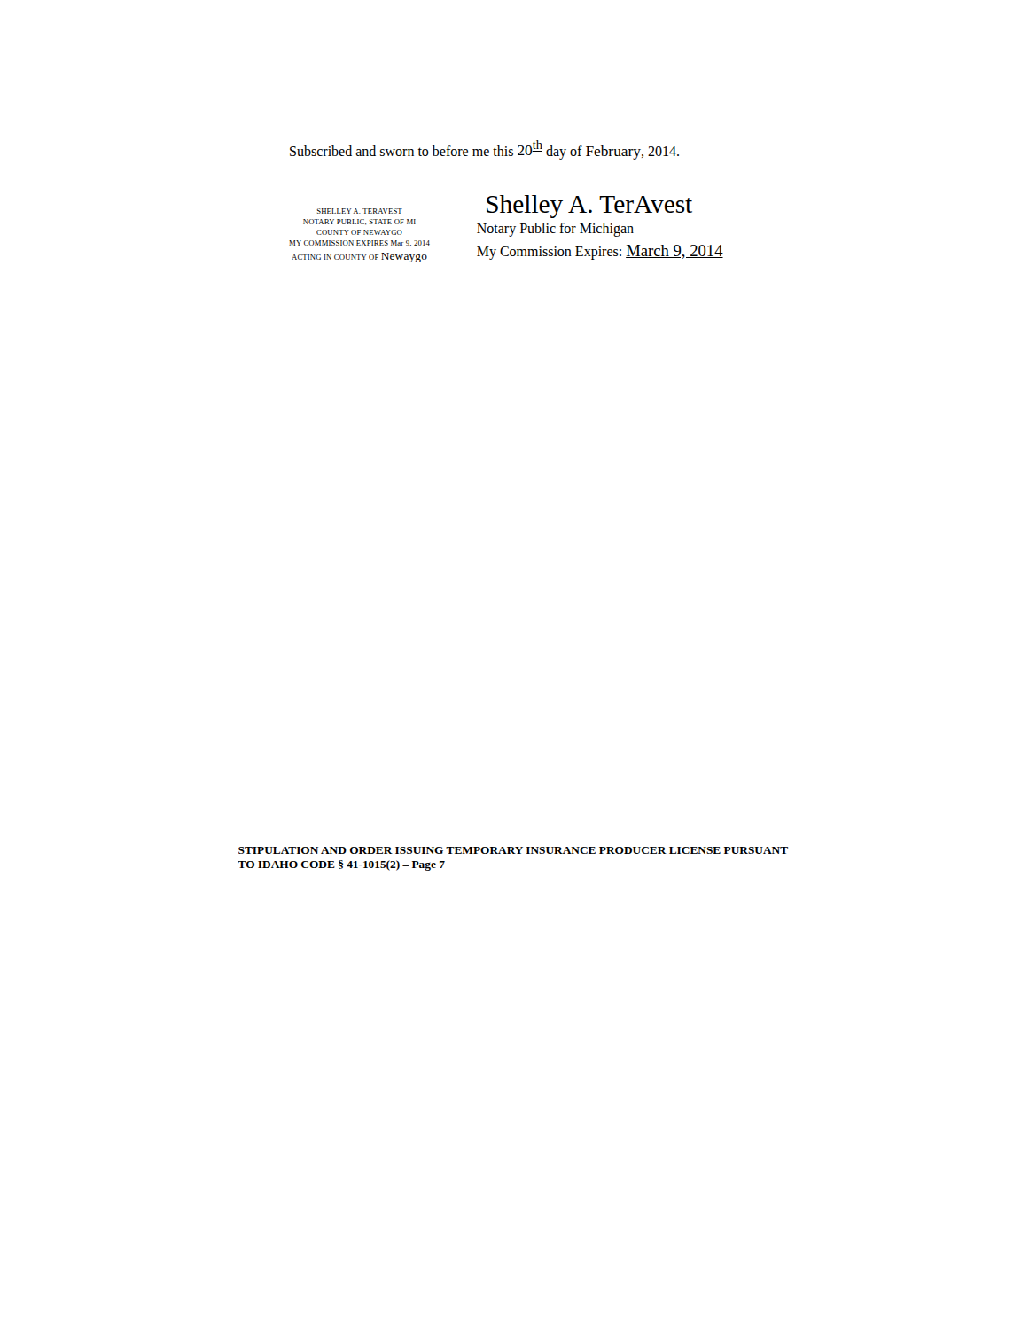Subscribed and sworn to before me this 20th day of February, 2014.
SHELLEY A. TERAVEST NOTARY PUBLIC, STATE OF MI COUNTY OF NEWAYGO MY COMMISSION EXPIRES Mar 9, 2014 ACTING IN COUNTY OF Newaygo
Shelley A. TerAvest
Notary Public for Michigan
My Commission Expires: March 9, 2014
STIPULATION AND ORDER ISSUING TEMPORARY INSURANCE PRODUCER LICENSE PURSUANT
TO IDAHO CODE § 41-1015(2) – Page 7